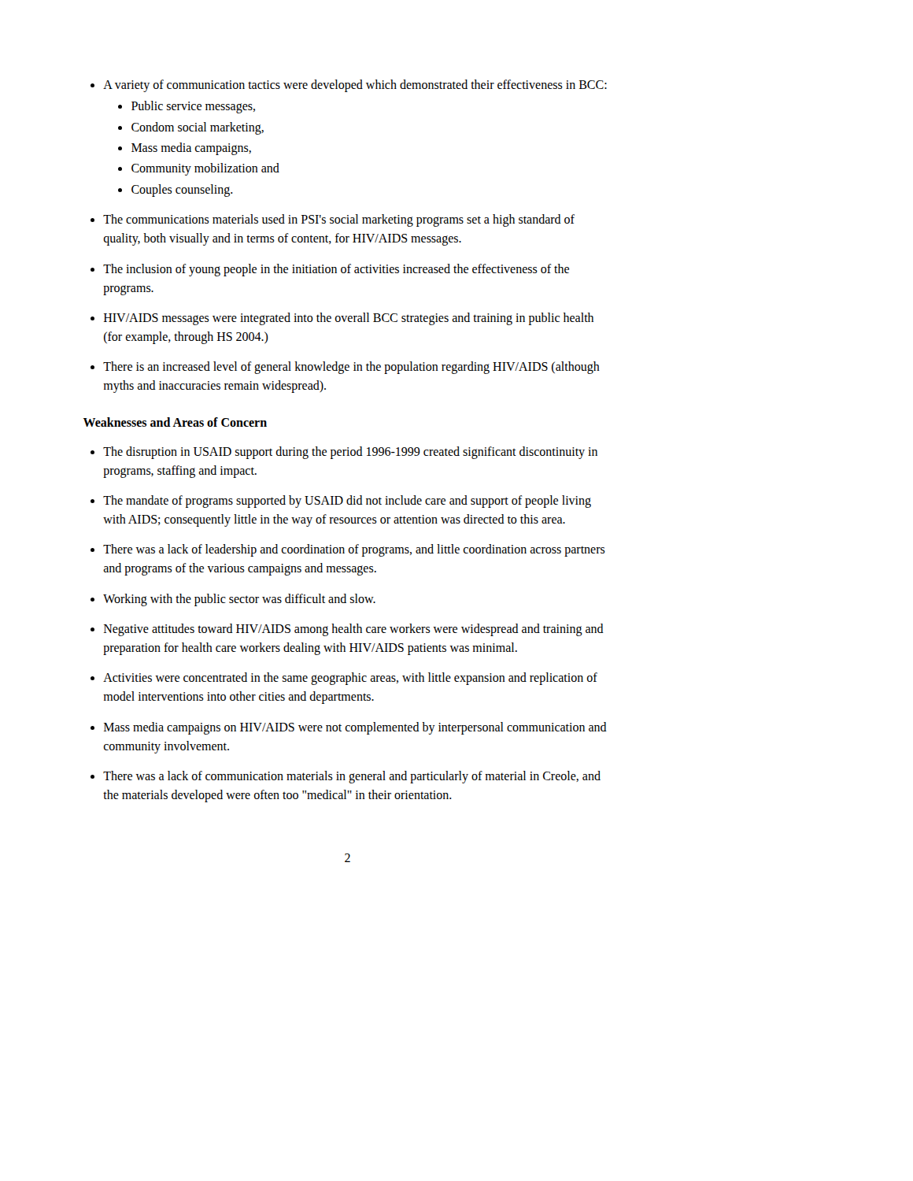A variety of communication tactics were developed which demonstrated their effectiveness in BCC:
Public service messages,
Condom social marketing,
Mass media campaigns,
Community mobilization and
Couples counseling.
The communications materials used in PSI's social marketing programs set a high standard of quality, both visually and in terms of content, for HIV/AIDS messages.
The inclusion of young people in the initiation of activities increased the effectiveness of the programs.
HIV/AIDS messages were integrated into the overall BCC strategies and training in public health (for example, through HS 2004.)
There is an increased level of general knowledge in the population regarding HIV/AIDS (although myths and inaccuracies remain widespread).
Weaknesses and Areas of Concern
The disruption in USAID support during the period 1996-1999 created significant discontinuity in programs, staffing and impact.
The mandate of programs supported by USAID did not include care and support of people living with AIDS; consequently little in the way of resources or attention was directed to this area.
There was a lack of leadership and coordination of programs, and little coordination across partners and programs of the various campaigns and messages.
Working with the public sector was difficult and slow.
Negative attitudes toward HIV/AIDS among health care workers were widespread and training and preparation for health care workers dealing with HIV/AIDS patients was minimal.
Activities were concentrated in the same geographic areas, with little expansion and replication of model interventions into other cities and departments.
Mass media campaigns on HIV/AIDS were not complemented by interpersonal communication and community involvement.
There was a lack of communication materials in general and particularly of material in Creole, and the materials developed were often too "medical" in their orientation.
2